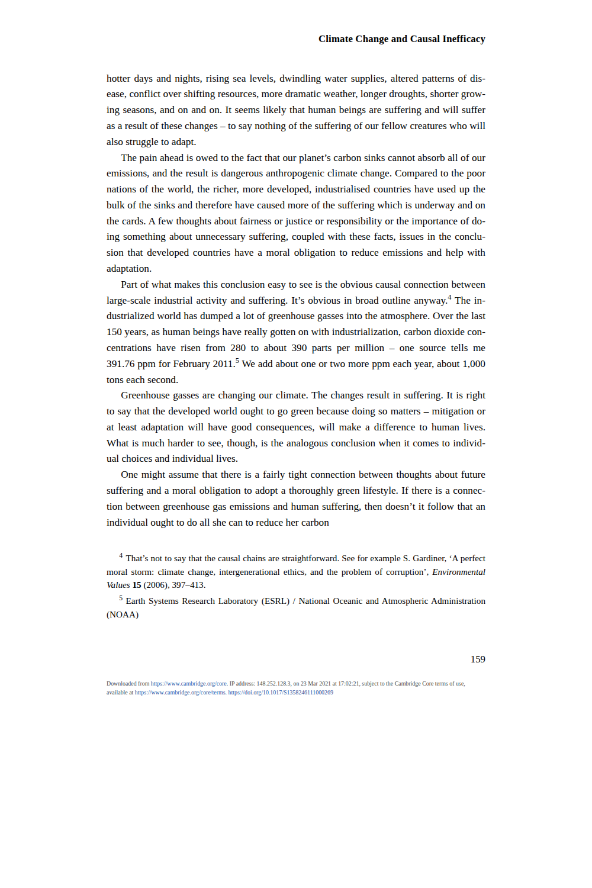Climate Change and Causal Inefficacy
hotter days and nights, rising sea levels, dwindling water supplies, altered patterns of disease, conflict over shifting resources, more dramatic weather, longer droughts, shorter growing seasons, and on and on. It seems likely that human beings are suffering and will suffer as a result of these changes – to say nothing of the suffering of our fellow creatures who will also struggle to adapt.
The pain ahead is owed to the fact that our planet’s carbon sinks cannot absorb all of our emissions, and the result is dangerous anthropogenic climate change. Compared to the poor nations of the world, the richer, more developed, industrialised countries have used up the bulk of the sinks and therefore have caused more of the suffering which is underway and on the cards. A few thoughts about fairness or justice or responsibility or the importance of doing something about unnecessary suffering, coupled with these facts, issues in the conclusion that developed countries have a moral obligation to reduce emissions and help with adaptation.
Part of what makes this conclusion easy to see is the obvious causal connection between large-scale industrial activity and suffering. It’s obvious in broad outline anyway.4 The industrialized world has dumped a lot of greenhouse gasses into the atmosphere. Over the last 150 years, as human beings have really gotten on with industrialization, carbon dioxide concentrations have risen from 280 to about 390 parts per million – one source tells me 391.76 ppm for February 2011.5 We add about one or two more ppm each year, about 1,000 tons each second.
Greenhouse gasses are changing our climate. The changes result in suffering. It is right to say that the developed world ought to go green because doing so matters – mitigation or at least adaptation will have good consequences, will make a difference to human lives. What is much harder to see, though, is the analogous conclusion when it comes to individual choices and individual lives.
One might assume that there is a fairly tight connection between thoughts about future suffering and a moral obligation to adopt a thoroughly green lifestyle. If there is a connection between greenhouse gas emissions and human suffering, then doesn’t it follow that an individual ought to do all she can to reduce her carbon
4 That’s not to say that the causal chains are straightforward. See for example S. Gardiner, ‘A perfect moral storm: climate change, intergenerational ethics, and the problem of corruption’, Environmental Values 15 (2006), 397–413.
5 Earth Systems Research Laboratory (ESRL) / National Oceanic and Atmospheric Administration (NOAA)
159
Downloaded from https://www.cambridge.org/core. IP address: 148.252.128.3, on 23 Mar 2021 at 17:02:21, subject to the Cambridge Core terms of use, available at https://www.cambridge.org/core/terms. https://doi.org/10.1017/S1358246111000269